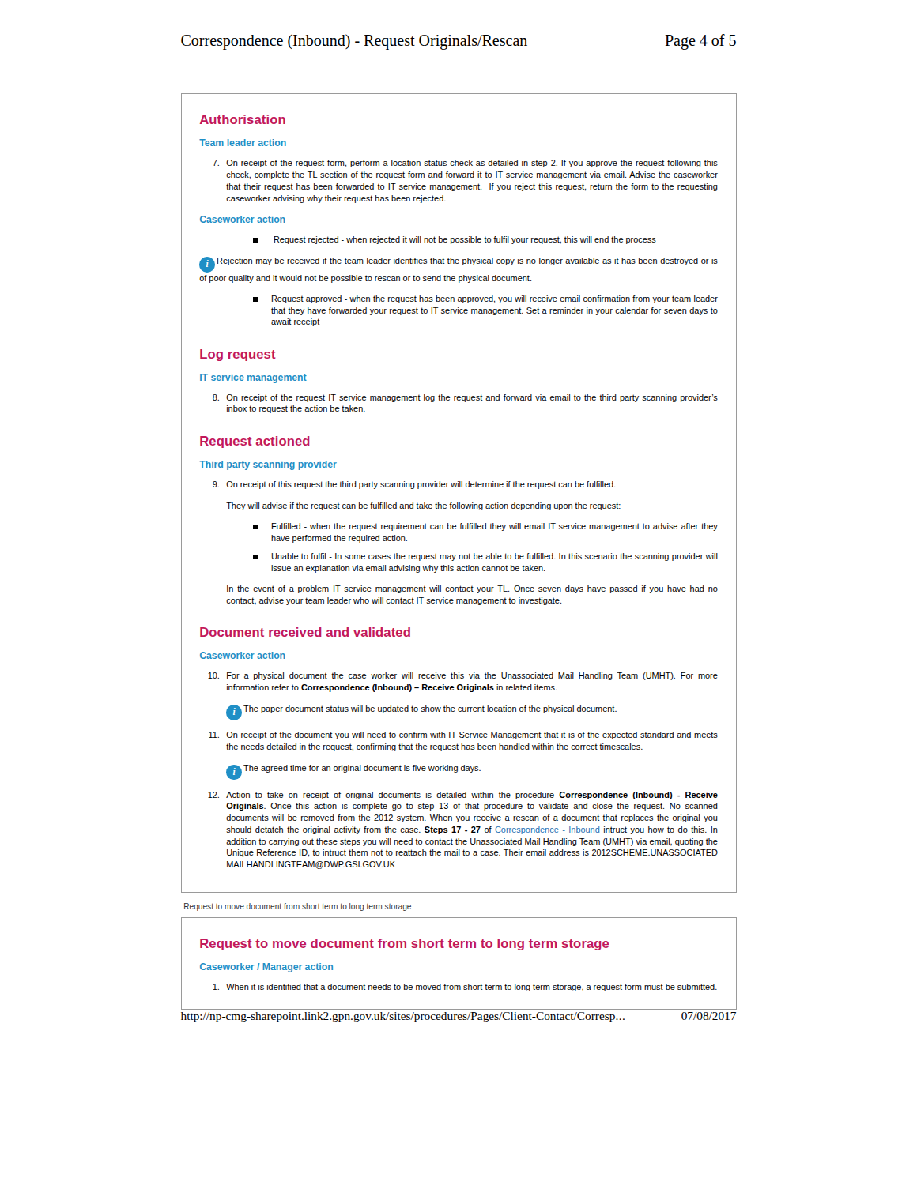Correspondence (Inbound) - Request Originals/Rescan
Page 4 of 5
Authorisation
Team leader action
7. On receipt of the request form, perform a location status check as detailed in step 2. If you approve the request following this check, complete the TL section of the request form and forward it to IT service management via email. Advise the caseworker that their request has been forwarded to IT service management. If you reject this request, return the form to the requesting caseworker advising why their request has been rejected.
Caseworker action
Request rejected - when rejected it will not be possible to fulfil your request, this will end the process
Rejection may be received if the team leader identifies that the physical copy is no longer available as it has been destroyed or is of poor quality and it would not be possible to rescan or to send the physical document.
Request approved - when the request has been approved, you will receive email confirmation from your team leader that they have forwarded your request to IT service management. Set a reminder in your calendar for seven days to await receipt
Log request
IT service management
8. On receipt of the request IT service management log the request and forward via email to the third party scanning provider’s inbox to request the action be taken.
Request actioned
Third party scanning provider
9. On receipt of this request the third party scanning provider will determine if the request can be fulfilled.
They will advise if the request can be fulfilled and take the following action depending upon the request:
Fulfilled - when the request requirement can be fulfilled they will email IT service management to advise after they have performed the required action.
Unable to fulfil - In some cases the request may not be able to be fulfilled. In this scenario the scanning provider will issue an explanation via email advising why this action cannot be taken.
In the event of a problem IT service management will contact your TL. Once seven days have passed if you have had no contact, advise your team leader who will contact IT service management to investigate.
Document received and validated
Caseworker action
10. For a physical document the case worker will receive this via the Unassociated Mail Handling Team (UMHT). For more information refer to Correspondence (Inbound) – Receive Originals in related items.
The paper document status will be updated to show the current location of the physical document.
11. On receipt of the document you will need to confirm with IT Service Management that it is of the expected standard and meets the needs detailed in the request, confirming that the request has been handled within the correct timescales.
The agreed time for an original document is five working days.
12. Action to take on receipt of original documents is detailed within the procedure Correspondence (Inbound) - Receive Originals. Once this action is complete go to step 13 of that procedure to validate and close the request. No scanned documents will be removed from the 2012 system. When you receive a rescan of a document that replaces the original you should detatch the original activity from the case. Steps 17 - 27 of Correspondence - Inbound intruct you how to do this. In addition to carrying out these steps you will need to contact the Unassociated Mail Handling Team (UMHT) via email, quoting the Unique Reference ID, to intruct them not to reattach the mail to a case. Their email address is 2012SCHEME.UNASSOCIATEDMAILHANDLINGTEAM@DWP.GSI.GOV.UK
Request to move document from short term to long term storage
Request to move document from short term to long term storage
Caseworker / Manager action
1. When it is identified that a document needs to be moved from short term to long term storage, a request form must be submitted.
http://np-cmg-sharepoint.link2.gpn.gov.uk/sites/procedures/Pages/Client-Contact/Corresp...
07/08/2017